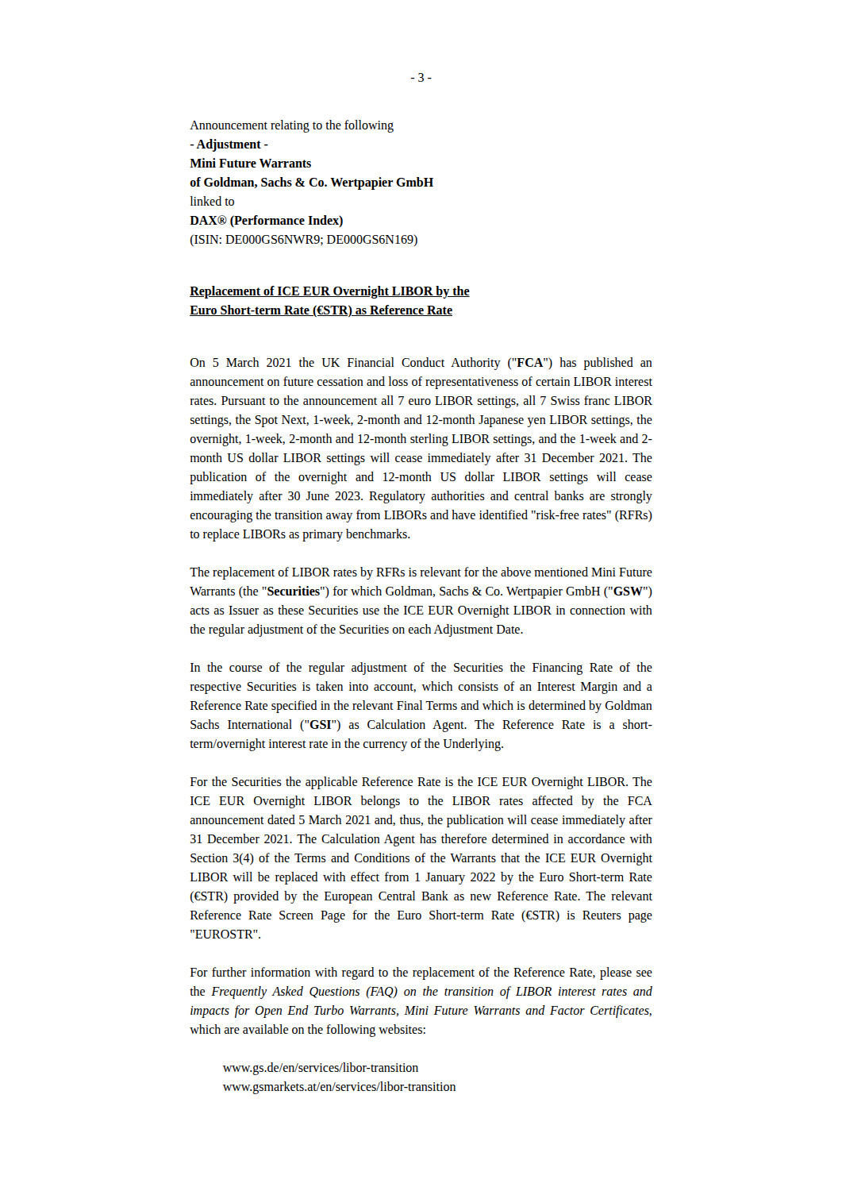- 3 -
Announcement relating to the following
- Adjustment -
Mini Future Warrants
of Goldman, Sachs & Co. Wertpapier GmbH
linked to
DAX® (Performance Index)
(ISIN: DE000GS6NWR9; DE000GS6N169)
Replacement of ICE EUR Overnight LIBOR by the
Euro Short-term Rate (€STR) as Reference Rate
On 5 March 2021 the UK Financial Conduct Authority ("FCA") has published an announcement on future cessation and loss of representativeness of certain LIBOR interest rates. Pursuant to the announcement all 7 euro LIBOR settings, all 7 Swiss franc LIBOR settings, the Spot Next, 1-week, 2-month and 12-month Japanese yen LIBOR settings, the overnight, 1-week, 2-month and 12-month sterling LIBOR settings, and the 1-week and 2-month US dollar LIBOR settings will cease immediately after 31 December 2021. The publication of the overnight and 12-month US dollar LIBOR settings will cease immediately after 30 June 2023. Regulatory authorities and central banks are strongly encouraging the transition away from LIBORs and have identified "risk-free rates" (RFRs) to replace LIBORs as primary benchmarks.
The replacement of LIBOR rates by RFRs is relevant for the above mentioned Mini Future Warrants (the "Securities") for which Goldman, Sachs & Co. Wertpapier GmbH ("GSW") acts as Issuer as these Securities use the ICE EUR Overnight LIBOR in connection with the regular adjustment of the Securities on each Adjustment Date.
In the course of the regular adjustment of the Securities the Financing Rate of the respective Securities is taken into account, which consists of an Interest Margin and a Reference Rate specified in the relevant Final Terms and which is determined by Goldman Sachs International ("GSI") as Calculation Agent. The Reference Rate is a short-term/overnight interest rate in the currency of the Underlying.
For the Securities the applicable Reference Rate is the ICE EUR Overnight LIBOR. The ICE EUR Overnight LIBOR belongs to the LIBOR rates affected by the FCA announcement dated 5 March 2021 and, thus, the publication will cease immediately after 31 December 2021. The Calculation Agent has therefore determined in accordance with Section 3(4) of the Terms and Conditions of the Warrants that the ICE EUR Overnight LIBOR will be replaced with effect from 1 January 2022 by the Euro Short-term Rate (€STR) provided by the European Central Bank as new Reference Rate. The relevant Reference Rate Screen Page for the Euro Short-term Rate (€STR) is Reuters page "EUROSTR".
For further information with regard to the replacement of the Reference Rate, please see the Frequently Asked Questions (FAQ) on the transition of LIBOR interest rates and impacts for Open End Turbo Warrants, Mini Future Warrants and Factor Certificates, which are available on the following websites:
www.gs.de/en/services/libor-transition
www.gsmarkets.at/en/services/libor-transition